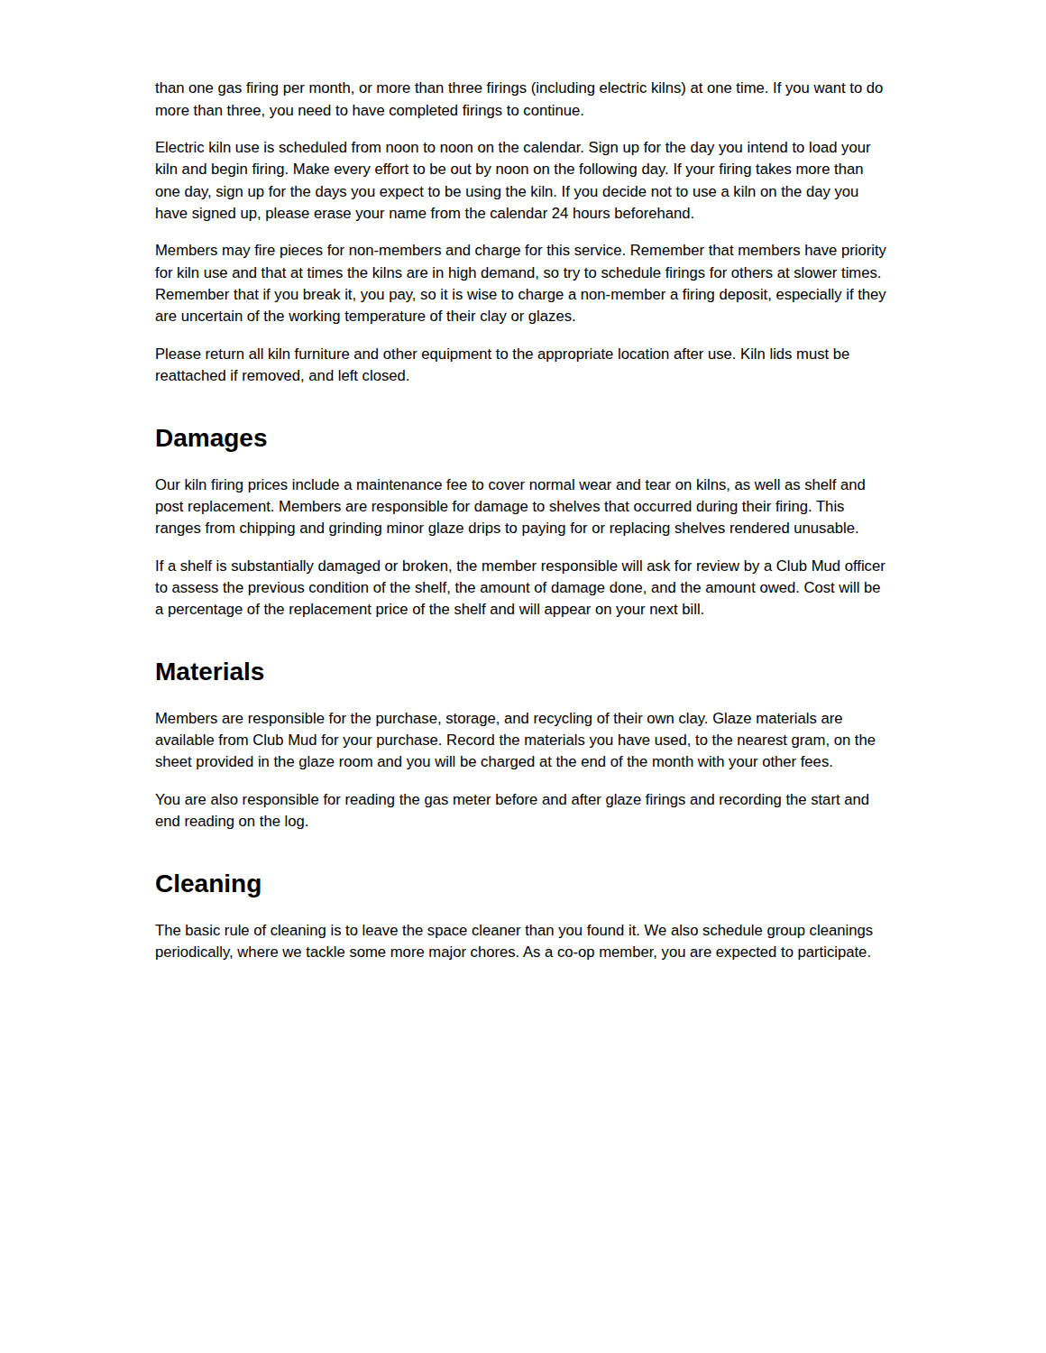than one gas firing per month, or more than three firings (including electric kilns) at one time. If you want to do more than three, you need to have completed firings to continue.
Electric kiln use is scheduled from noon to noon on the calendar. Sign up for the day you intend to load your kiln and begin firing. Make every effort to be out by noon on the following day. If your firing takes more than one day, sign up for the days you expect to be using the kiln. If you decide not to use a kiln on the day you have signed up, please erase your name from the calendar 24 hours beforehand.
Members may fire pieces for non-members and charge for this service. Remember that members have priority for kiln use and that at times the kilns are in high demand, so try to schedule firings for others at slower times. Remember that if you break it, you pay, so it is wise to charge a non-member a firing deposit, especially if they are uncertain of the working temperature of their clay or glazes.
Please return all kiln furniture and other equipment to the appropriate location after use. Kiln lids must be reattached if removed, and left closed.
Damages
Our kiln firing prices include a maintenance fee to cover normal wear and tear on kilns, as well as shelf and post replacement. Members are responsible for damage to shelves that occurred during their firing. This ranges from chipping and grinding minor glaze drips to paying for or replacing shelves rendered unusable.
If a shelf is substantially damaged or broken, the member responsible will ask for review by a Club Mud officer to assess the previous condition of the shelf, the amount of damage done, and the amount owed. Cost will be a percentage of the replacement price of the shelf and will appear on your next bill.
Materials
Members are responsible for the purchase, storage, and recycling of their own clay. Glaze materials are available from Club Mud for your purchase. Record the materials you have used, to the nearest gram, on the sheet provided in the glaze room and you will be charged at the end of the month with your other fees.
You are also responsible for reading the gas meter before and after glaze firings and recording the start and end reading on the log.
Cleaning
The basic rule of cleaning is to leave the space cleaner than you found it. We also schedule group cleanings periodically, where we tackle some more major chores. As a co-op member, you are expected to participate.